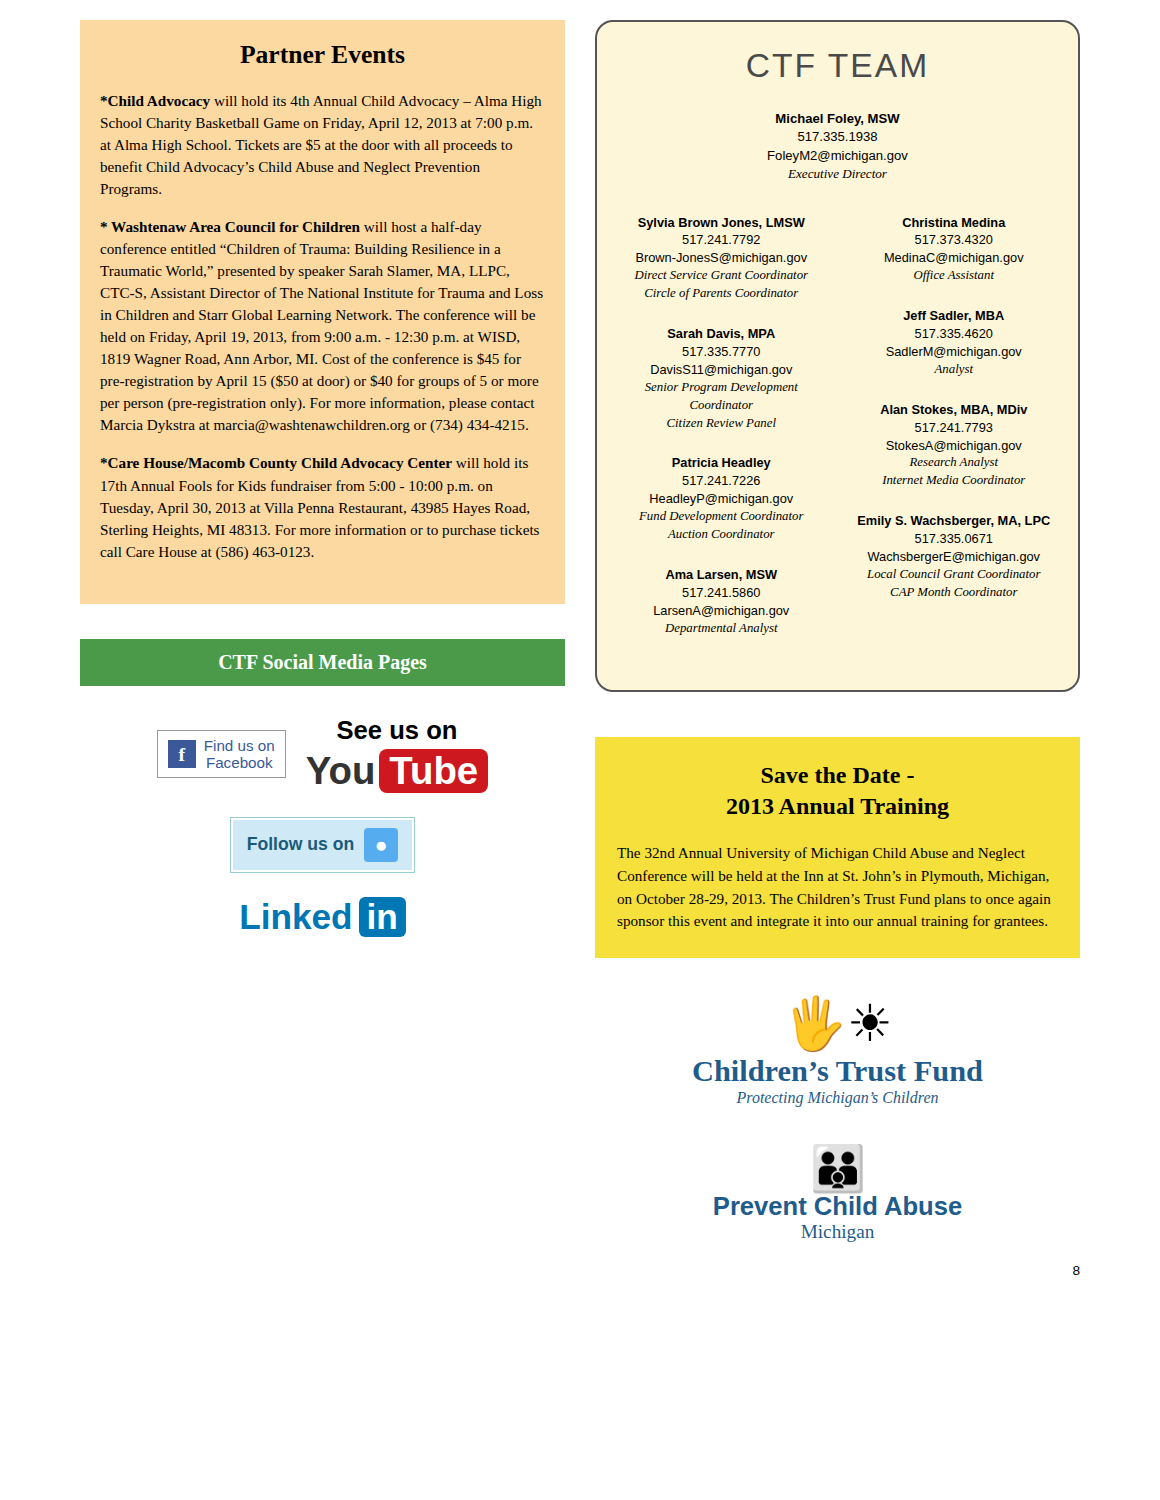Partner Events
*Child Advocacy will hold its 4th Annual Child Advocacy – Alma High School Charity Basketball Game on Friday, April 12, 2013 at 7:00 p.m. at Alma High School. Tickets are $5 at the door with all proceeds to benefit Child Advocacy’s Child Abuse and Neglect Prevention Programs.
* Washtenaw Area Council for Children will host a half-day conference entitled “Children of Trauma: Building Resilience in a Traumatic World,” presented by speaker Sarah Slamer, MA, LLPC, CTC-S, Assistant Director of The National Institute for Trauma and Loss in Children and Starr Global Learning Network. The conference will be held on Friday, April 19, 2013, from 9:00 a.m. - 12:30 p.m. at WISD, 1819 Wagner Road, Ann Arbor, MI. Cost of the conference is $45 for pre-registration by April 15 ($50 at door) or $40 for groups of 5 or more per person (pre-registration only). For more information, please contact Marcia Dykstra at marcia@washtenawchildren.org or (734) 434-4215.
*Care House/Macomb County Child Advocacy Center will hold its 17th Annual Fools for Kids fundraiser from 5:00 - 10:00 p.m. on Tuesday, April 30, 2013 at Villa Penna Restaurant, 43985 Hayes Road, Sterling Heights, MI 48313. For more information or to purchase tickets call Care House at (586) 463-0123.
CTF Social Media Pages
f Find us on
Facebook
See us on
You Tube
Follow us on●
Linkedin
CTF TEAM
Michael Foley, MSW
517.335.1938
FoleyM2@michigan.gov
Executive Director
Sylvia Brown Jones, LMSW
517.241.7792
Brown-JonesS@michigan.gov
Direct Service Grant Coordinator
Circle of Parents Coordinator
Sarah Davis, MPA
517.335.7770
DavisS11@michigan.gov
Senior Program Development Coordinator
Citizen Review Panel
Patricia Headley
517.241.7226
HeadleyP@michigan.gov
Fund Development Coordinator
Auction Coordinator
Ama Larsen, MSW
517.241.5860
LarsenA@michigan.gov
Departmental Analyst
Christina Medina
517.373.4320
MedinaC@michigan.gov
Office Assistant
Jeff Sadler, MBA
517.335.4620
SadlerM@michigan.gov
Analyst
Alan Stokes, MBA, MDiv
517.241.7793
StokesA@michigan.gov
Research Analyst
Internet Media Coordinator
Emily S. Wachsberger, MA, LPC
517.335.0671
WachsbergerE@michigan.gov
Local Council Grant Coordinator
CAP Month Coordinator
Save the Date -
2013 Annual Training
The 32nd Annual University of Michigan Child Abuse and Neglect Conference will be held at the Inn at St. John’s in Plymouth, Michigan, on October 28-29, 2013. The Children’s Trust Fund plans to once again sponsor this event and integrate it into our annual training for grantees.
🖐☀
Children’s Trust Fund
Protecting Michigan’s Children
👪
Prevent Child Abuse
Michigan
8